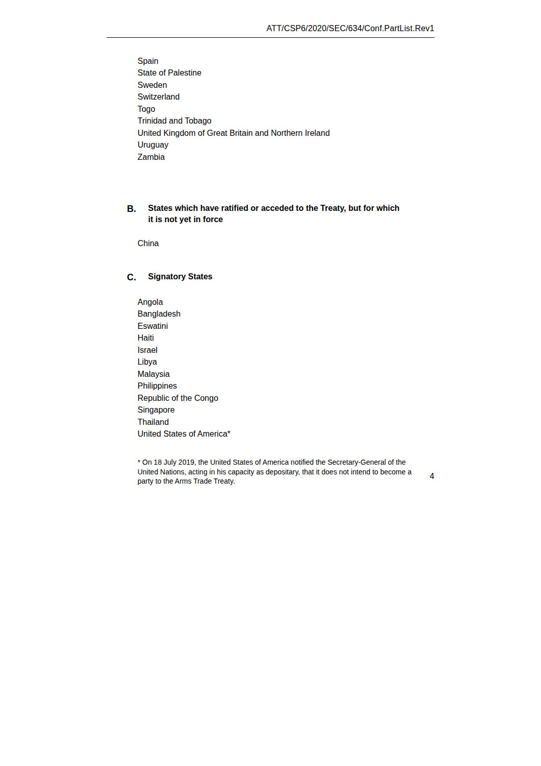ATT/CSP6/2020/SEC/634/Conf.PartList.Rev1
Spain
State of Palestine
Sweden
Switzerland
Togo
Trinidad and Tobago
United Kingdom of Great Britain and Northern Ireland
Uruguay
Zambia
B.
States which have ratified or acceded to the Treaty, but for which it is not yet in force
China
C.
Signatory States
Angola
Bangladesh
Eswatini
Haiti
Israel
Libya
Malaysia
Philippines
Republic of the Congo
Singapore
Thailand
United States of America*
* On 18 July 2019, the United States of America notified the Secretary-General of the United Nations, acting in his capacity as depositary, that it does not intend to become a party to the Arms Trade Treaty.
4